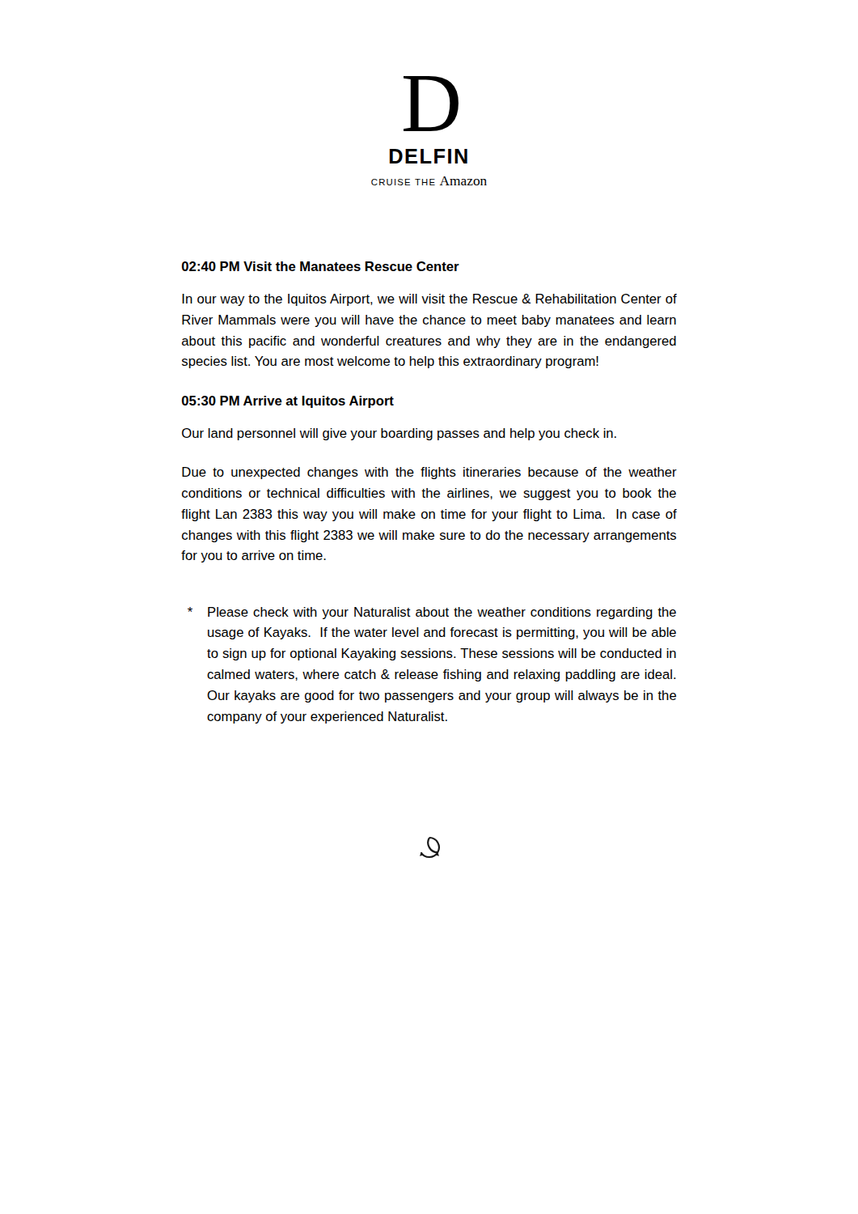D
DELFIN
CRUISE THE Amazon
02:40 PM Visit the Manatees Rescue Center
In our way to the Iquitos Airport, we will visit the Rescue & Rehabilitation Center of River Mammals were you will have the chance to meet baby manatees and learn about this pacific and wonderful creatures and why they are in the endangered species list. You are most welcome to help this extraordinary program!
05:30 PM Arrive at Iquitos Airport
Our land personnel will give your boarding passes and help you check in.
Due to unexpected changes with the flights itineraries because of the weather conditions or technical difficulties with the airlines, we suggest you to book the flight Lan 2383 this way you will make on time for your flight to Lima. In case of changes with this flight 2383 we will make sure to do the necessary arrangements for you to arrive on time.
* Please check with your Naturalist about the weather conditions regarding the usage of Kayaks. If the water level and forecast is permitting, you will be able to sign up for optional Kayaking sessions. These sessions will be conducted in calmed waters, where catch & release fishing and relaxing paddling are ideal. Our kayaks are good for two passengers and your group will always be in the company of your experienced Naturalist.